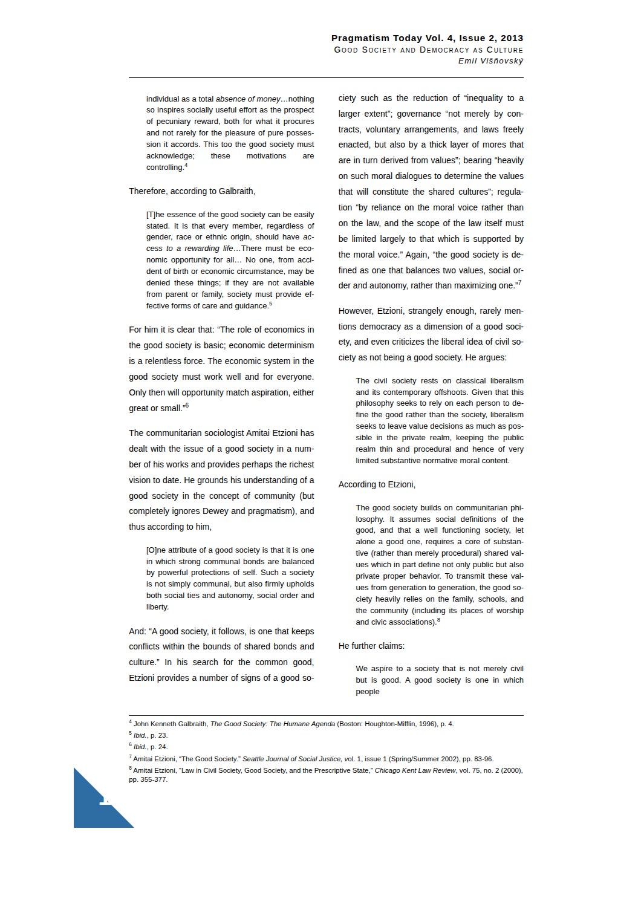100
Pragmatism Today Vol. 4, Issue 2, 2013
Good Society and Democracy as Culture
Emil Višňovský
individual as a total absence of money…nothing so inspires socially useful effort as the prospect of pecuniary reward, both for what it procures and not rarely for the pleasure of pure possession it accords. This too the good society must acknowledge; these motivations are controlling.4
Therefore, according to Galbraith,
[T]he essence of the good society can be easily stated. It is that every member, regardless of gender, race or ethnic origin, should have access to a rewarding life…There must be economic opportunity for all… No one, from accident of birth or economic circumstance, may be denied these things; if they are not available from parent or family, society must provide effective forms of care and guidance.5
For him it is clear that: “The role of economics in the good society is basic; economic determinism is a relentless force. The economic system in the good society must work well and for everyone. Only then will opportunity match aspiration, either great or small.”6
The communitarian sociologist Amitai Etzioni has dealt with the issue of a good society in a number of his works and provides perhaps the richest vision to date. He grounds his understanding of a good society in the concept of community (but completely ignores Dewey and pragmatism), and thus according to him,
[O]ne attribute of a good society is that it is one in which strong communal bonds are balanced by powerful protections of self. Such a society is not simply communal, but also firmly upholds both social ties and autonomy, social order and liberty.
And: “A good society, it follows, is one that keeps conflicts within the bounds of shared bonds and culture.” In his search for the common good, Etzioni provides a number of signs of a good society such as the reduction of “inequality to a larger extent”; governance “not merely by contracts, voluntary arrangements, and laws freely enacted, but also by a thick layer of mores that are in turn derived from values”; bearing “heavily on such moral dialogues to determine the values that will constitute the shared cultures”; regulation “by reliance on the moral voice rather than on the law, and the scope of the law itself must be limited largely to that which is supported by the moral voice.” Again, “the good society is defined as one that balances two values, social order and autonomy, rather than maximizing one.”7
However, Etzioni, strangely enough, rarely mentions democracy as a dimension of a good society, and even criticizes the liberal idea of civil society as not being a good society. He argues:
The civil society rests on classical liberalism and its contemporary offshoots. Given that this philosophy seeks to rely on each person to define the good rather than the society, liberalism seeks to leave value decisions as much as possible in the private realm, keeping the public realm thin and procedural and hence of very limited substantive normative moral content.
According to Etzioni,
The good society builds on communitarian philosophy. It assumes social definitions of the good, and that a well functioning society, let alone a good one, requires a core of substantive (rather than merely procedural) shared values which in part define not only public but also private proper behavior. To transmit these values from generation to generation, the good society heavily relies on the family, schools, and the community (including its places of worship and civic associations).8
He further claims:
We aspire to a society that is not merely civil but is good. A good society is one in which people
4 John Kenneth Galbraith, The Good Society: The Humane Agenda (Boston: Houghton-Mifflin, 1996), p. 4.
5 Ibid., p. 23.
6 Ibid., p. 24.
7 Amitai Etzioni, “The Good Society.” Seattle Journal of Social Justice, vol. 1, issue 1 (Spring/Summer 2002), pp. 83-96.
8 Amitai Etzioni, “Law in Civil Society, Good Society, and the Prescriptive State,” Chicago Kent Law Review, vol. 75, no. 2 (2000), pp. 355-377.